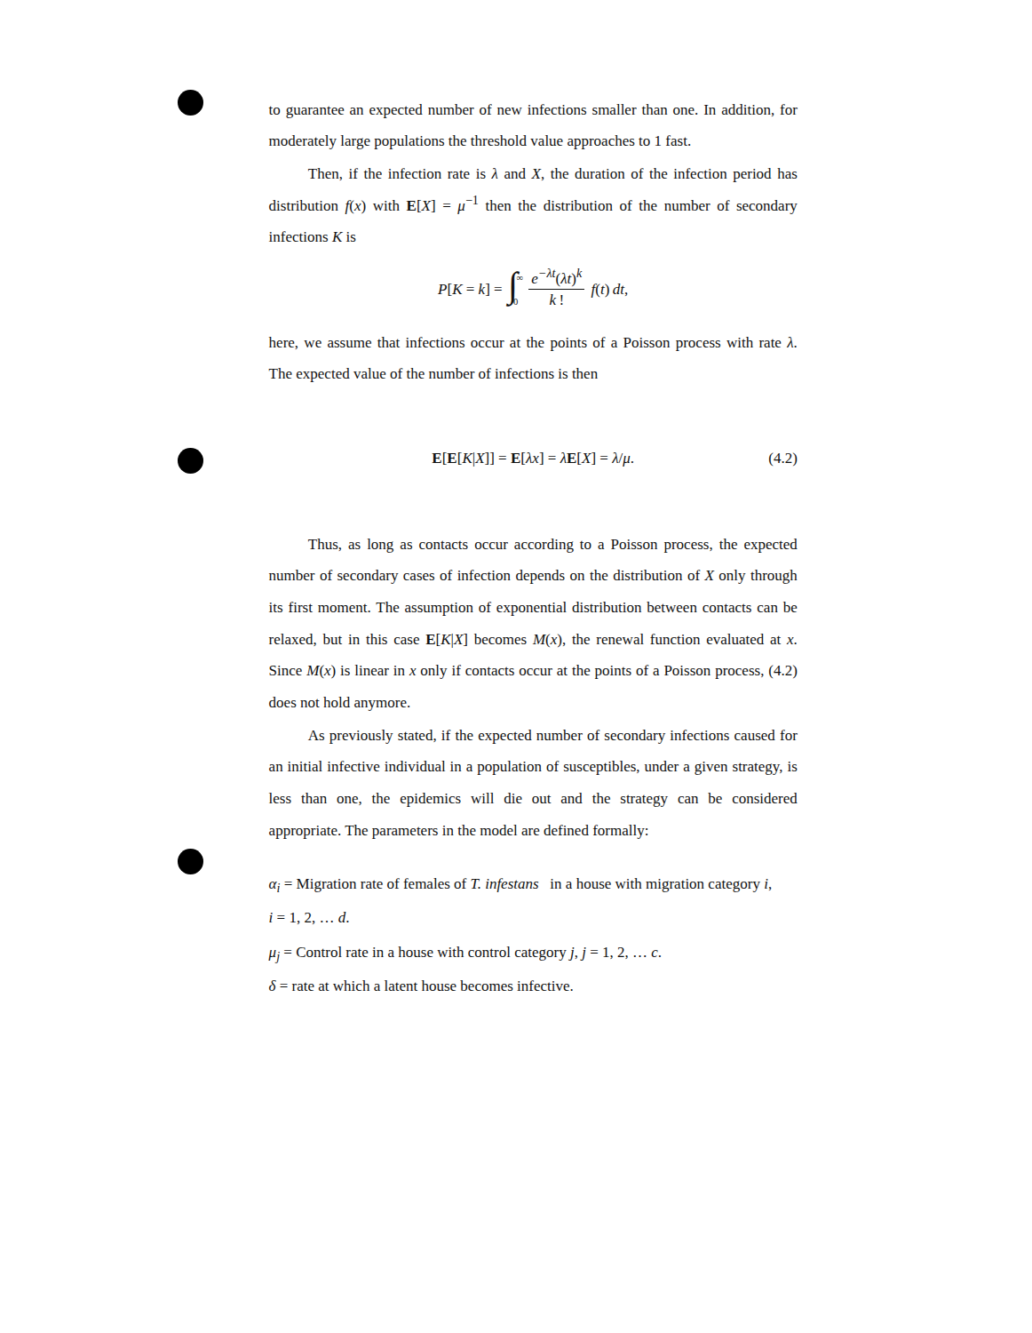to guarantee an expected number of new infections smaller than one. In addition, for moderately large populations the threshold value approaches to 1 fast.
Then, if the infection rate is λ and X, the duration of the infection period has distribution f(x) with E[X] = μ−1 then the distribution of the number of secondary infections K is
P[K = k] = ∫∞0 e−λt(λt)k k ! f(t) dt,
here, we assume that infections occur at the points of a Poisson process with rate λ. The expected value of the number of infections is then
E[E[K|X]] = E[λx] = λE[X] = λ/μ. (4.2)
Thus, as long as contacts occur according to a Poisson process, the expected number of secondary cases of infection depends on the distribution of X only through its first moment. The assumption of exponential distribution between contacts can be relaxed, but in this case E[K|X] becomes M(x), the renewal function evaluated at x. Since M(x) is linear in x only if contacts occur at the points of a Poisson process, (4.2) does not hold anymore.
As previously stated, if the expected number of secondary infections caused for an initial infective individual in a population of susceptibles, under a given strategy, is less than one, the epidemics will die out and the strategy can be considered appropriate. The parameters in the model are defined formally:
αi = Migration rate of females of T. infestans in a house with migration category i,
i = 1, 2, … d.
μj = Control rate in a house with control category j, j = 1, 2, … c.
δ = rate at which a latent house becomes infective.